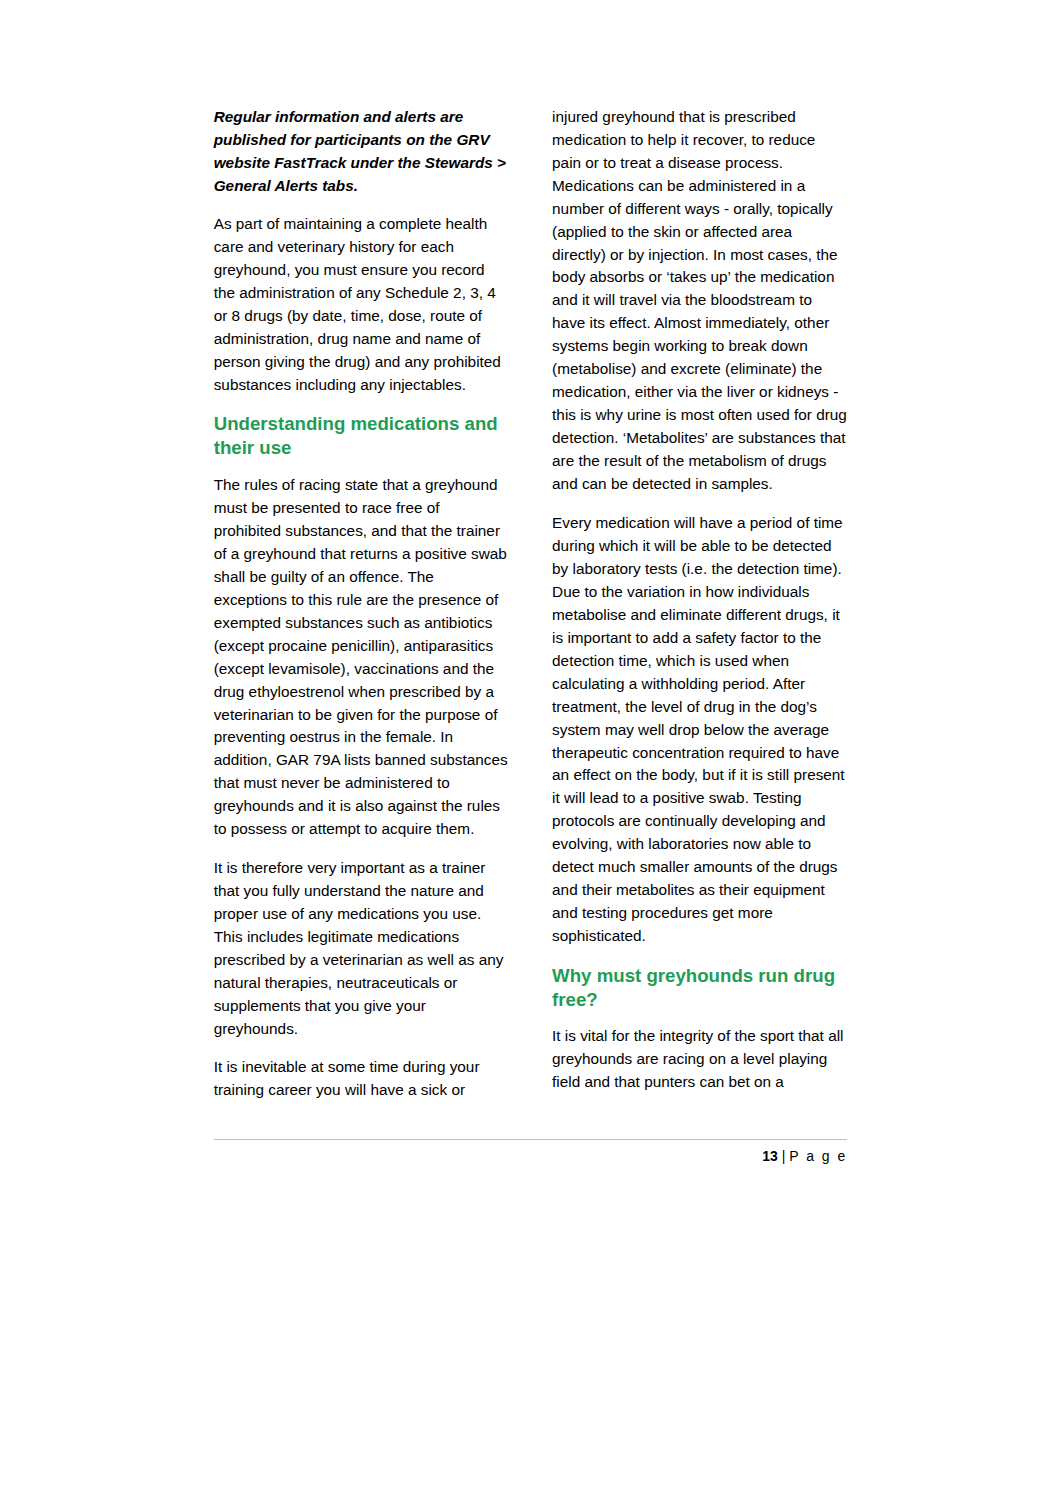Regular information and alerts are published for participants on the GRV website FastTrack under the Stewards > General Alerts tabs.
As part of maintaining a complete health care and veterinary history for each greyhound, you must ensure you record the administration of any Schedule 2, 3, 4 or 8 drugs (by date, time, dose, route of administration, drug name and name of person giving the drug) and any prohibited substances including any injectables.
Understanding medications and their use
The rules of racing state that a greyhound must be presented to race free of prohibited substances, and that the trainer of a greyhound that returns a positive swab shall be guilty of an offence. The exceptions to this rule are the presence of exempted substances such as antibiotics (except procaine penicillin), antiparasitics (except levamisole), vaccinations and the drug ethyloestrenol when prescribed by a veterinarian to be given for the purpose of preventing oestrus in the female. In addition, GAR 79A lists banned substances that must never be administered to greyhounds and it is also against the rules to possess or attempt to acquire them.
It is therefore very important as a trainer that you fully understand the nature and proper use of any medications you use. This includes legitimate medications prescribed by a veterinarian as well as any natural therapies, neutraceuticals or supplements that you give your greyhounds.
It is inevitable at some time during your training career you will have a sick or injured greyhound that is prescribed medication to help it recover, to reduce pain or to treat a disease process. Medications can be administered in a number of different ways - orally, topically (applied to the skin or affected area directly) or by injection. In most cases, the body absorbs or ‘takes up’ the medication and it will travel via the bloodstream to have its effect. Almost immediately, other systems begin working to break down (metabolise) and excrete (eliminate) the medication, either via the liver or kidneys - this is why urine is most often used for drug detection. ‘Metabolites’ are substances that are the result of the metabolism of drugs and can be detected in samples.
Every medication will have a period of time during which it will be able to be detected by laboratory tests (i.e. the detection time). Due to the variation in how individuals metabolise and eliminate different drugs, it is important to add a safety factor to the detection time, which is used when calculating a withholding period. After treatment, the level of drug in the dog’s system may well drop below the average therapeutic concentration required to have an effect on the body, but if it is still present it will lead to a positive swab. Testing protocols are continually developing and evolving, with laboratories now able to detect much smaller amounts of the drugs and their metabolites as their equipment and testing procedures get more sophisticated.
Why must greyhounds run drug free?
It is vital for the integrity of the sport that all greyhounds are racing on a level playing field and that punters can bet on a
13 | P a g e